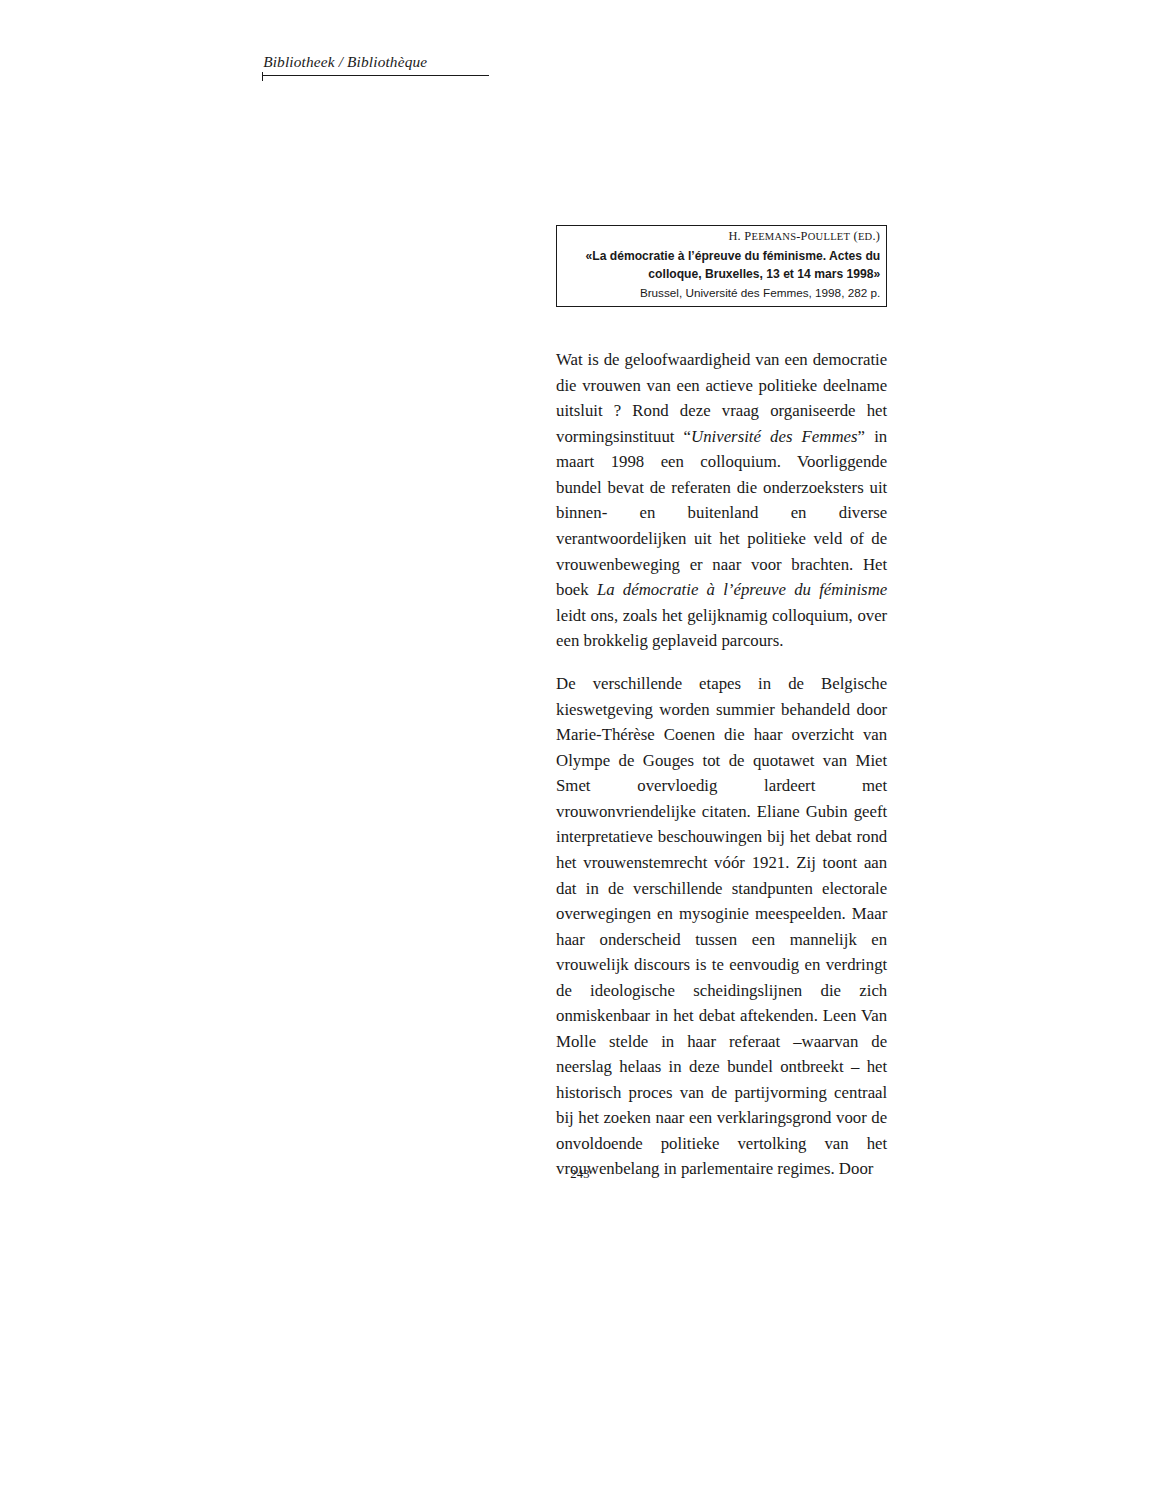Bibliotheek / Bibliothèque
H. PEEMANS-POULLET (ED.) «La démocratie à l’épreuve du féminisme. Actes du colloque, Bruxelles, 13 et 14 mars 1998» Brussel, Université des Femmes, 1998, 282 p.
Wat is de geloofwaardigheid van een democratie die vrouwen van een actieve politieke deelname uitsluit ? Rond deze vraag organiseerde het vormingsinstituut “Université des Femmes” in maart 1998 een colloquium. Voorliggende bundel bevat de referaten die onderzoeksters uit binnen- en buitenland en diverse verantwoordelijken uit het politieke veld of de vrouwenbeweging er naar voor brachten. Het boek La démocratie à l’épreuve du féminisme leidt ons, zoals het gelijknamig colloquium, over een brokkelig geplaveid parcours.
De verschillende etapes in de Belgische kieswetgeving worden summier behandeld door Marie-Thérèse Coenen die haar overzicht van Olympe de Gouges tot de quotawet van Miet Smet overvloedig lardeert met vrouwonvriendelijke citaten. Eliane Gubin geeft interpretatieve beschouwingen bij het debat rond het vrouwenstemrecht vóór 1921. Zij toont aan dat in de verschillende standpunten electorale overwegingen en mysoginie meespeelden. Maar haar onderscheid tussen een mannelijk en vrouwelijk discours is te eenvoudig en verdringt de ideologische scheidingslijnen die zich onmiskenbaar in het debat aftekenden. Leen Van Molle stelde in haar referaat –waarvan de neerslag helaas in deze bundel ontbreekt – het historisch proces van de partijvorming centraal bij het zoeken naar een verklaringsgrond voor de onvoldoende politieke vertolking van het vrouwenbelang in parlementaire regimes. Door
243